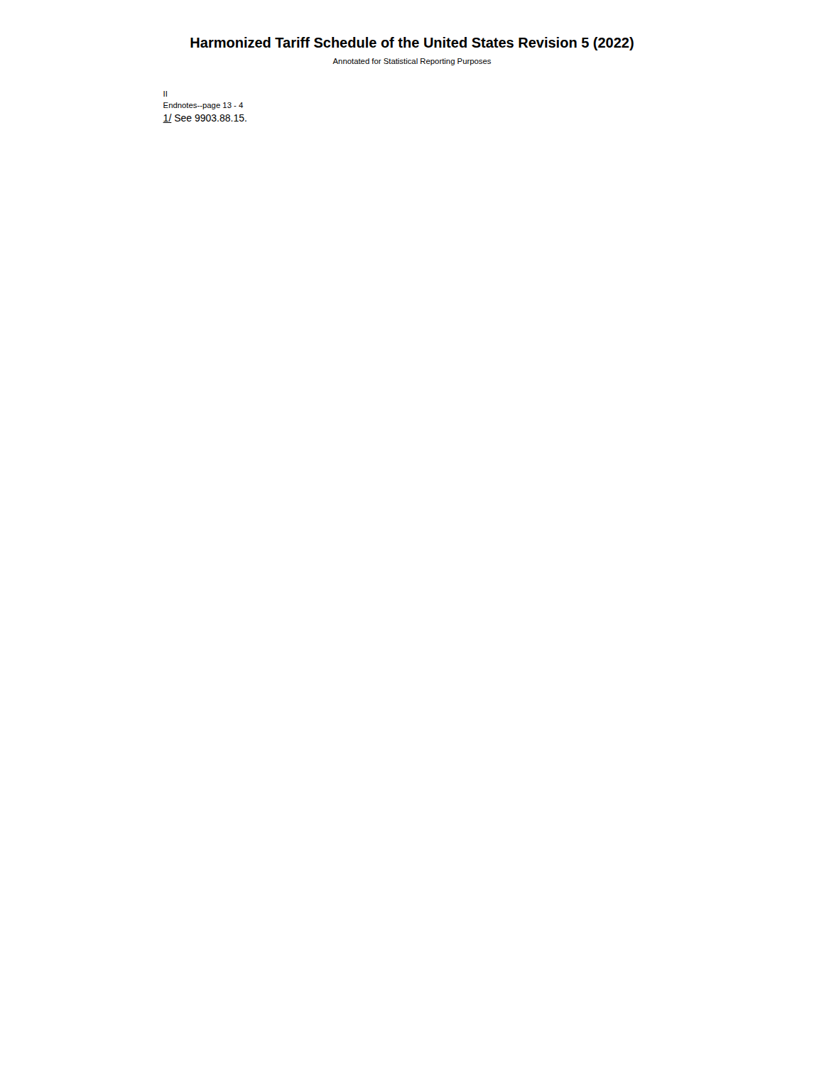Harmonized Tariff Schedule of the United States Revision 5 (2022)
Annotated for Statistical Reporting Purposes
II Endnotes--page 13 - 4 1/ See 9903.88.15.